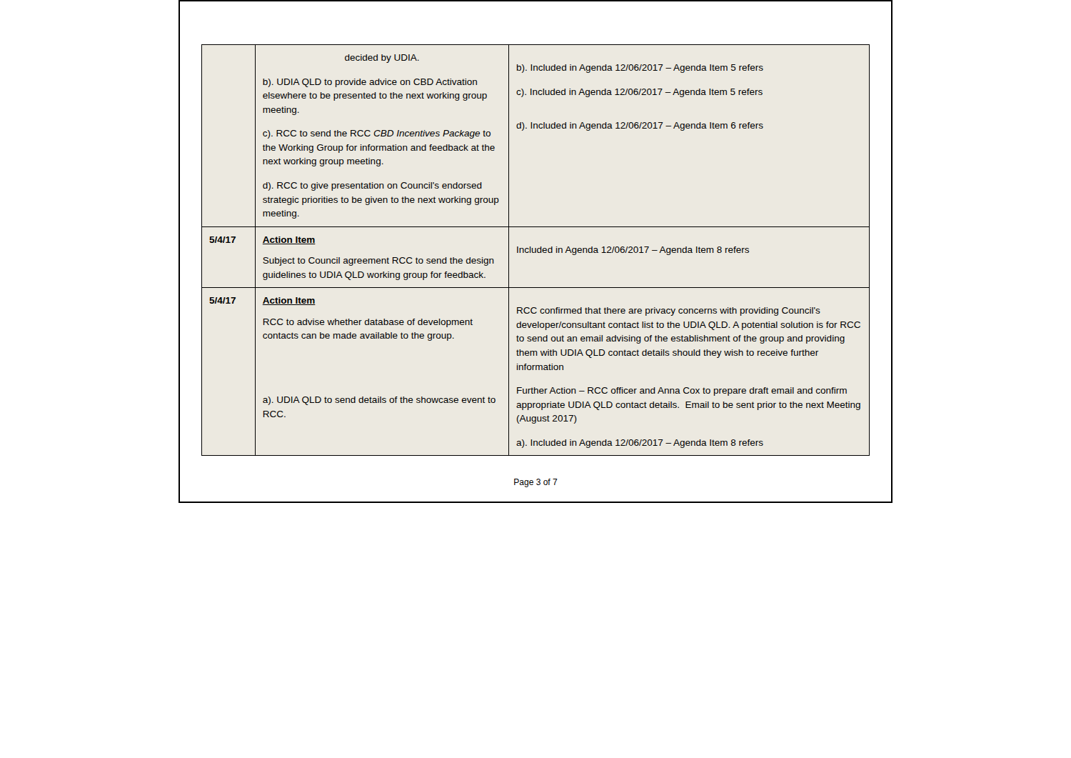| | decided by UDIA. b). UDIA QLD to provide advice on CBD Activation elsewhere to be presented to the next working group meeting. c). RCC to send the RCC CBD Incentives Package to the Working Group for information and feedback at the next working group meeting. d). RCC to give presentation on Council's endorsed strategic priorities to be given to the next working group meeting. | b). Included in Agenda 12/06/2017 – Agenda Item 5 refers c). Included in Agenda 12/06/2017 – Agenda Item 5 refers d). Included in Agenda 12/06/2017 – Agenda Item 6 refers |
| 5/4/17 | Action Item Subject to Council agreement RCC to send the design guidelines to UDIA QLD working group for feedback. | Included in Agenda 12/06/2017 – Agenda Item 8 refers |
| 5/4/17 | Action Item RCC to advise whether database of development contacts can be made available to the group. a). UDIA QLD to send details of the showcase event to RCC. | RCC confirmed that there are privacy concerns with providing Council's developer/consultant contact list to the UDIA QLD. A potential solution is for RCC to send out an email advising of the establishment of the group and providing them with UDIA QLD contact details should they wish to receive further information Further Action – RCC officer and Anna Cox to prepare draft email and confirm appropriate UDIA QLD contact details. Email to be sent prior to the next Meeting (August 2017) a). Included in Agenda 12/06/2017 – Agenda Item 8 refers |
Page 3 of 7